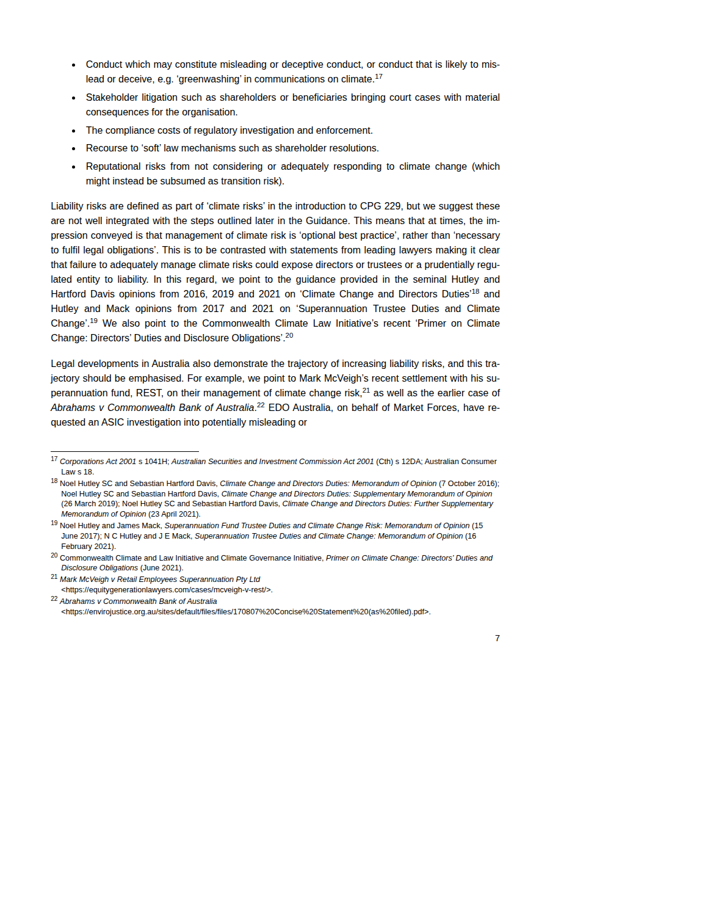Conduct which may constitute misleading or deceptive conduct, or conduct that is likely to mislead or deceive, e.g. ‘greenwashing’ in communications on climate.17
Stakeholder litigation such as shareholders or beneficiaries bringing court cases with material consequences for the organisation.
The compliance costs of regulatory investigation and enforcement.
Recourse to ‘soft’ law mechanisms such as shareholder resolutions.
Reputational risks from not considering or adequately responding to climate change (which might instead be subsumed as transition risk).
Liability risks are defined as part of ‘climate risks’ in the introduction to CPG 229, but we suggest these are not well integrated with the steps outlined later in the Guidance. This means that at times, the impression conveyed is that management of climate risk is ‘optional best practice’, rather than ‘necessary to fulfil legal obligations’. This is to be contrasted with statements from leading lawyers making it clear that failure to adequately manage climate risks could expose directors or trustees or a prudentially regulated entity to liability. In this regard, we point to the guidance provided in the seminal Hutley and Hartford Davis opinions from 2016, 2019 and 2021 on ‘Climate Change and Directors Duties’18 and Hutley and Mack opinions from 2017 and 2021 on ‘Superannuation Trustee Duties and Climate Change’.19 We also point to the Commonwealth Climate Law Initiative’s recent ‘Primer on Climate Change: Directors’ Duties and Disclosure Obligations’.20
Legal developments in Australia also demonstrate the trajectory of increasing liability risks, and this trajectory should be emphasised. For example, we point to Mark McVeigh’s recent settlement with his superannuation fund, REST, on their management of climate change risk,21 as well as the earlier case of Abrahams v Commonwealth Bank of Australia.22 EDO Australia, on behalf of Market Forces, have requested an ASIC investigation into potentially misleading or
17 Corporations Act 2001 s 1041H; Australian Securities and Investment Commission Act 2001 (Cth) s 12DA; Australian Consumer Law s 18.
18 Noel Hutley SC and Sebastian Hartford Davis, Climate Change and Directors Duties: Memorandum of Opinion (7 October 2016); Noel Hutley SC and Sebastian Hartford Davis, Climate Change and Directors Duties: Supplementary Memorandum of Opinion (26 March 2019); Noel Hutley SC and Sebastian Hartford Davis, Climate Change and Directors Duties: Further Supplementary Memorandum of Opinion (23 April 2021).
19 Noel Hutley and James Mack, Superannuation Fund Trustee Duties and Climate Change Risk: Memorandum of Opinion (15 June 2017); N C Hutley and J E Mack, Superannuation Trustee Duties and Climate Change: Memorandum of Opinion (16 February 2021).
20 Commonwealth Climate and Law Initiative and Climate Governance Initiative, Primer on Climate Change: Directors’ Duties and Disclosure Obligations (June 2021).
21 Mark McVeigh v Retail Employees Superannuation Pty Ltd
<https://equitygenerationlawyers.com/cases/mcveigh-v-rest/>.
22 Abrahams v Commonwealth Bank of Australia
<https://envirojustice.org.au/sites/default/files/files/170807%20Concise%20Statement%20(as%20filed).pdf>.
7